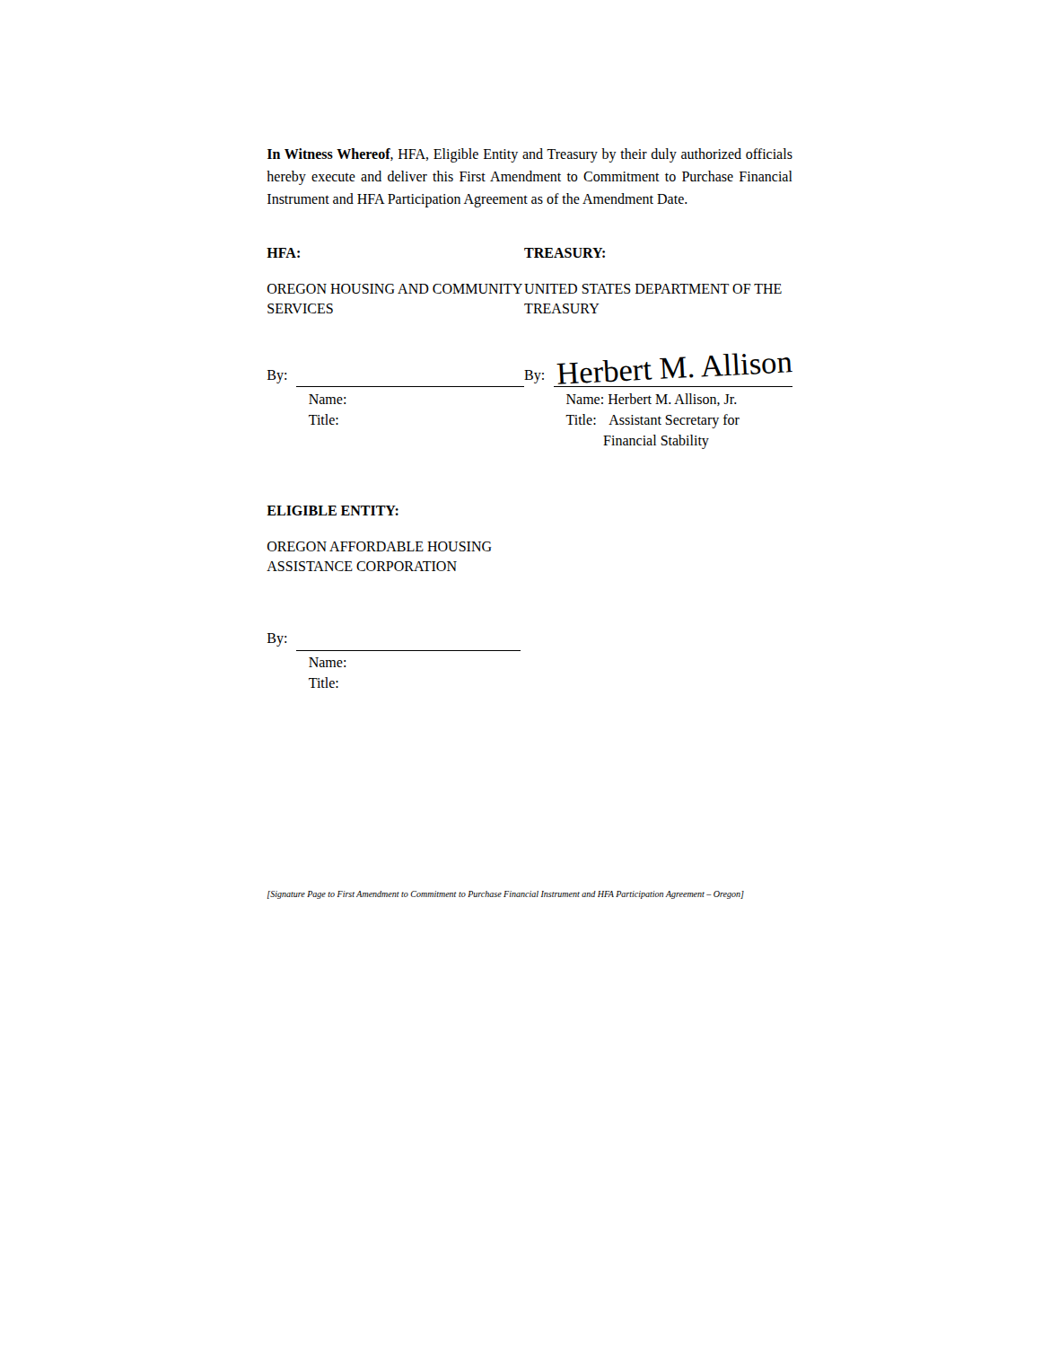In Witness Whereof, HFA, Eligible Entity and Treasury by their duly authorized officials hereby execute and deliver this First Amendment to Commitment to Purchase Financial Instrument and HFA Participation Agreement as of the Amendment Date.
| HFA: OREGON HOUSING AND COMMUNITY SERVICES By: Name: Title: | TREASURY: UNITED STATES DEPARTMENT OF THE TREASURY By: Herbert M. Allison Name: Herbert M. Allison, Jr. Title: Assistant Secretary for Financial Stability |
ELIGIBLE ENTITY:
OREGON AFFORDABLE HOUSING
ASSISTANCE CORPORATION
By:
Name:
Title:
[Signature Page to First Amendment to Commitment to Purchase Financial Instrument and HFA Participation Agreement – Oregon]